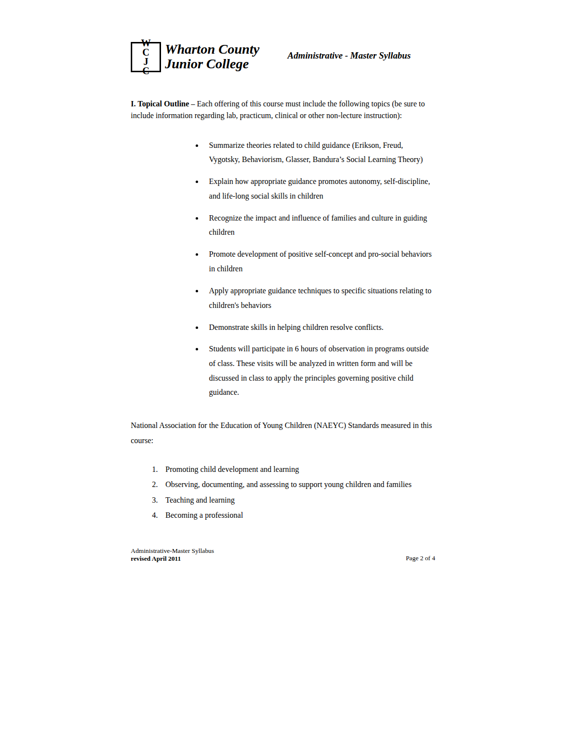WCJC
Wharton County
Junior College
Administrative - Master Syllabus
I. Topical Outline – Each offering of this course must include the following topics (be sure to include information regarding lab, practicum, clinical or other non-lecture instruction):
Summarize theories related to child guidance (Erikson, Freud, Vygotsky, Behaviorism, Glasser, Bandura’s Social Learning Theory)
Explain how appropriate guidance promotes autonomy, self-discipline, and life-long social skills in children
Recognize the impact and influence of families and culture in guiding children
Promote development of positive self-concept and pro-social behaviors in children
Apply appropriate guidance techniques to specific situations relating to children's behaviors
Demonstrate skills in helping children resolve conflicts.
Students will participate in 6 hours of observation in programs outside of class. These visits will be analyzed in written form and will be discussed in class to apply the principles governing positive child guidance.
National Association for the Education of Young Children (NAEYC) Standards measured in this course:
Promoting child development and learning
Observing, documenting, and assessing to support young children and families
Teaching and learning
Becoming a professional
Administrative-Master Syllabus
revised April 2011
Page 2 of 4